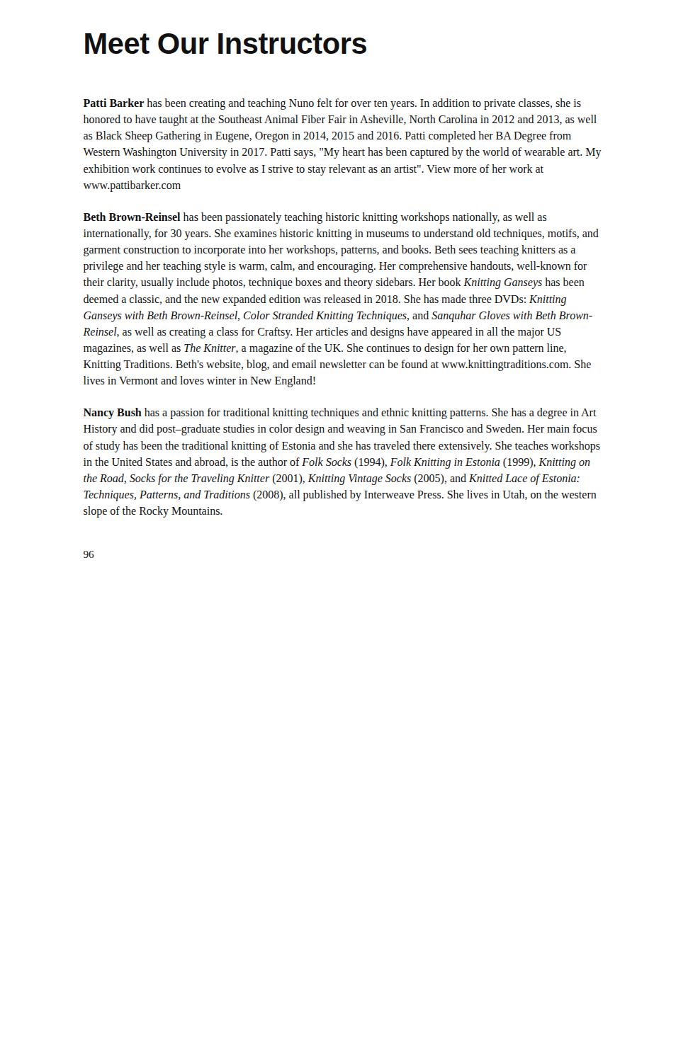Meet Our Instructors
Patti Barker has been creating and teaching Nuno felt for over ten years. In addition to private classes, she is honored to have taught at the Southeast Animal Fiber Fair in Asheville, North Carolina in 2012 and 2013, as well as Black Sheep Gathering in Eugene, Oregon in 2014, 2015 and 2016. Patti completed her BA Degree from Western Washington University in 2017. Patti says, "My heart has been captured by the world of wearable art. My exhibition work continues to evolve as I strive to stay relevant as an artist". View more of her work at www.pattibarker.com
Beth Brown-Reinsel has been passionately teaching historic knitting workshops nationally, as well as internationally, for 30 years. She examines historic knitting in museums to understand old techniques, motifs, and garment construction to incorporate into her workshops, patterns, and books. Beth sees teaching knitters as a privilege and her teaching style is warm, calm, and encouraging. Her comprehensive handouts, well-known for their clarity, usually include photos, technique boxes and theory sidebars. Her book Knitting Ganseys has been deemed a classic, and the new expanded edition was released in 2018. She has made three DVDs: Knitting Ganseys with Beth Brown-Reinsel, Color Stranded Knitting Techniques, and Sanquhar Gloves with Beth Brown-Reinsel, as well as creating a class for Craftsy. Her articles and designs have appeared in all the major US magazines, as well as The Knitter, a magazine of the UK. She continues to design for her own pattern line, Knitting Traditions. Beth's website, blog, and email newsletter can be found at www.knittingtraditions.com. She lives in Vermont and loves winter in New England!
Nancy Bush has a passion for traditional knitting techniques and ethnic knitting patterns. She has a degree in Art History and did post–graduate studies in color design and weaving in San Francisco and Sweden. Her main focus of study has been the traditional knitting of Estonia and she has traveled there extensively. She teaches workshops in the United States and abroad, is the author of Folk Socks (1994), Folk Knitting in Estonia (1999), Knitting on the Road, Socks for the Traveling Knitter (2001), Knitting Vintage Socks (2005), and Knitted Lace of Estonia: Techniques, Patterns, and Traditions (2008), all published by Interweave Press. She lives in Utah, on the western slope of the Rocky Mountains.
96